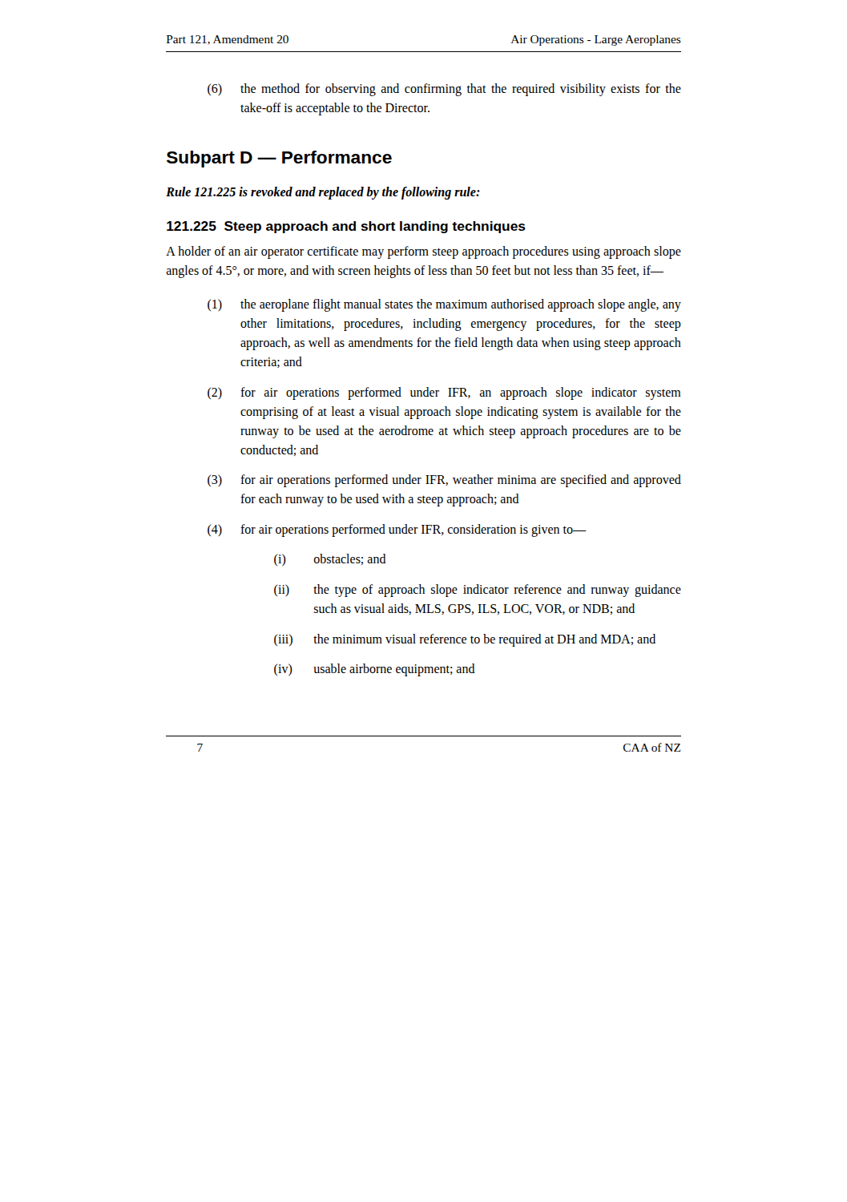Part 121, Amendment 20
Air Operations - Large Aeroplanes
(6)
the method for observing and confirming that the required visibility exists for the take-off is acceptable to the Director.
Subpart D — Performance
Rule 121.225 is revoked and replaced by the following rule:
121.225 Steep approach and short landing techniques
A holder of an air operator certificate may perform steep approach procedures using approach slope angles of 4.5°, or more, and with screen heights of less than 50 feet but not less than 35 feet, if—
(1)
the aeroplane flight manual states the maximum authorised approach slope angle, any other limitations, procedures, including emergency procedures, for the steep approach, as well as amendments for the field length data when using steep approach criteria; and
(2)
for air operations performed under IFR, an approach slope indicator system comprising of at least a visual approach slope indicating system is available for the runway to be used at the aerodrome at which steep approach procedures are to be conducted; and
(3)
for air operations performed under IFR, weather minima are specified and approved for each runway to be used with a steep approach; and
(4)
for air operations performed under IFR, consideration is given to—
(i)
obstacles; and
(ii)
the type of approach slope indicator reference and runway guidance such as visual aids, MLS, GPS, ILS, LOC, VOR, or NDB; and
(iii)
the minimum visual reference to be required at DH and MDA; and
(iv)
usable airborne equipment; and
7
CAA of NZ